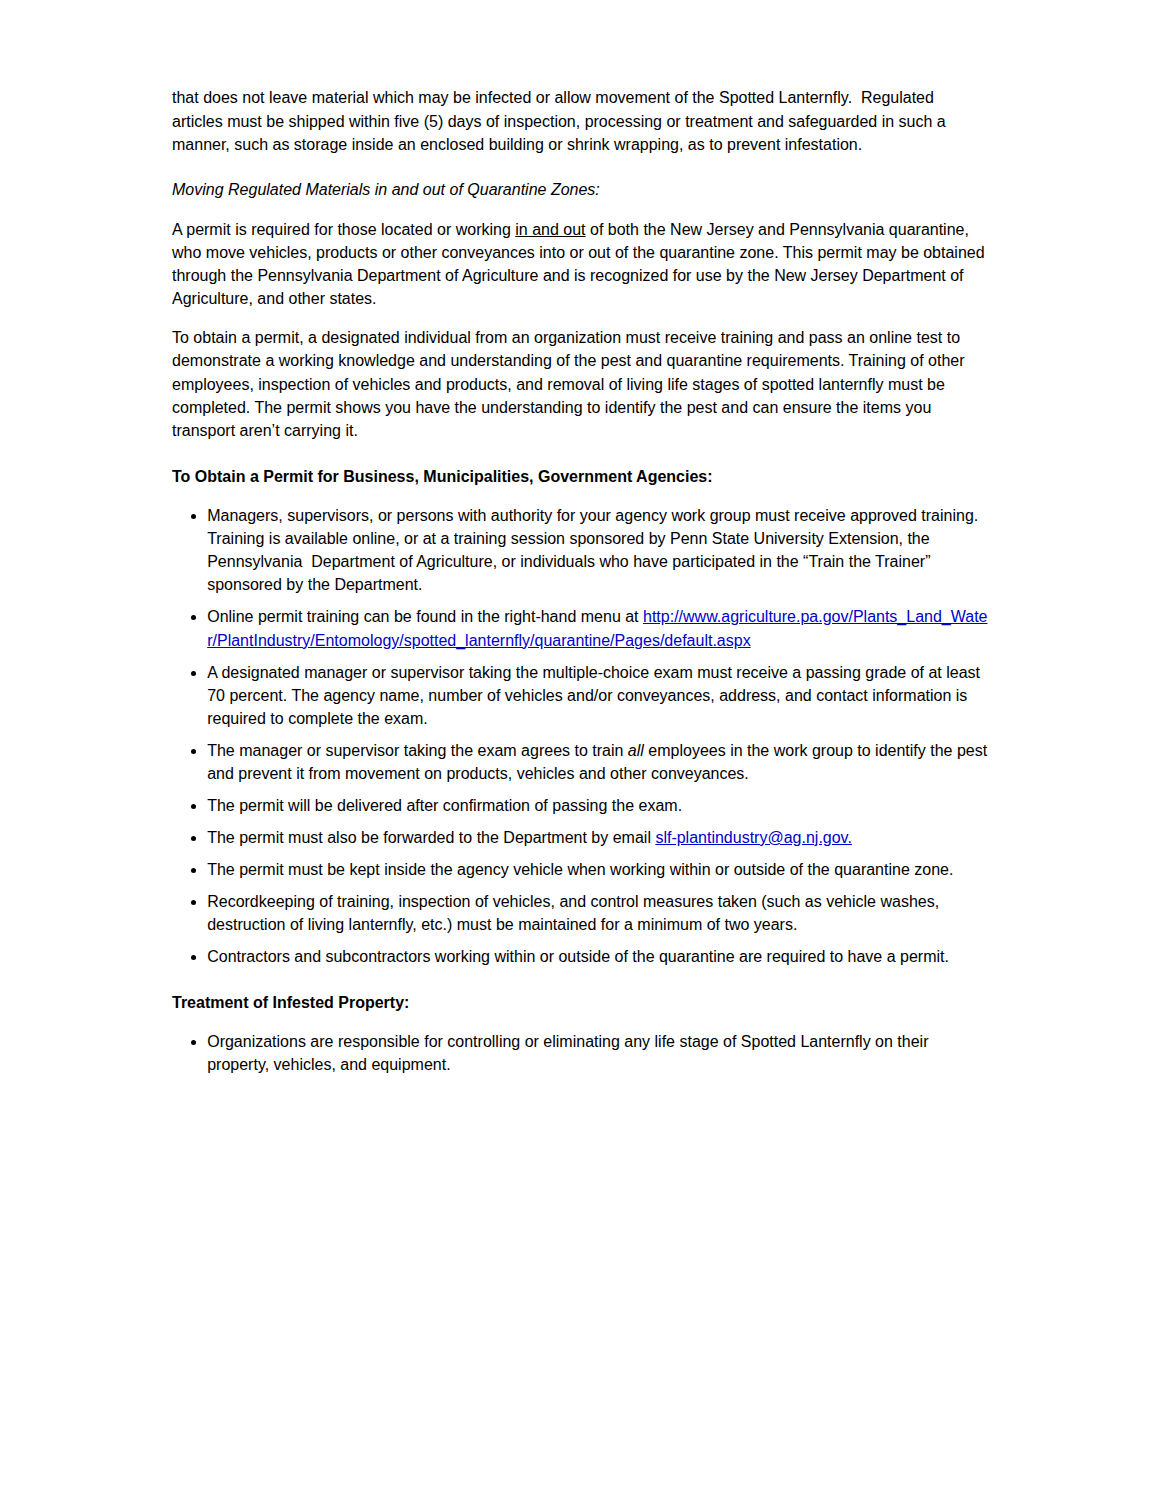that does not leave material which may be infected or allow movement of the Spotted Lanternfly. Regulated articles must be shipped within five (5) days of inspection, processing or treatment and safeguarded in such a manner, such as storage inside an enclosed building or shrink wrapping, as to prevent infestation.
Moving Regulated Materials in and out of Quarantine Zones:
A permit is required for those located or working in and out of both the New Jersey and Pennsylvania quarantine, who move vehicles, products or other conveyances into or out of the quarantine zone. This permit may be obtained through the Pennsylvania Department of Agriculture and is recognized for use by the New Jersey Department of Agriculture, and other states.
To obtain a permit, a designated individual from an organization must receive training and pass an online test to demonstrate a working knowledge and understanding of the pest and quarantine requirements. Training of other employees, inspection of vehicles and products, and removal of living life stages of spotted lanternfly must be completed. The permit shows you have the understanding to identify the pest and can ensure the items you transport aren’t carrying it.
To Obtain a Permit for Business, Municipalities, Government Agencies:
Managers, supervisors, or persons with authority for your agency work group must receive approved training. Training is available online, or at a training session sponsored by Penn State University Extension, the Pennsylvania Department of Agriculture, or individuals who have participated in the “Train the Trainer” sponsored by the Department.
Online permit training can be found in the right-hand menu at http://www.agriculture.pa.gov/Plants_Land_Water/PlantIndustry/Entomology/spotted_lanternfly/quarantine/Pages/default.aspx
A designated manager or supervisor taking the multiple-choice exam must receive a passing grade of at least 70 percent. The agency name, number of vehicles and/or conveyances, address, and contact information is required to complete the exam.
The manager or supervisor taking the exam agrees to train all employees in the work group to identify the pest and prevent it from movement on products, vehicles and other conveyances.
The permit will be delivered after confirmation of passing the exam.
The permit must also be forwarded to the Department by email slf-plantindustry@ag.nj.gov.
The permit must be kept inside the agency vehicle when working within or outside of the quarantine zone.
Recordkeeping of training, inspection of vehicles, and control measures taken (such as vehicle washes, destruction of living lanternfly, etc.) must be maintained for a minimum of two years.
Contractors and subcontractors working within or outside of the quarantine are required to have a permit.
Treatment of Infested Property:
Organizations are responsible for controlling or eliminating any life stage of Spotted Lanternfly on their property, vehicles, and equipment.